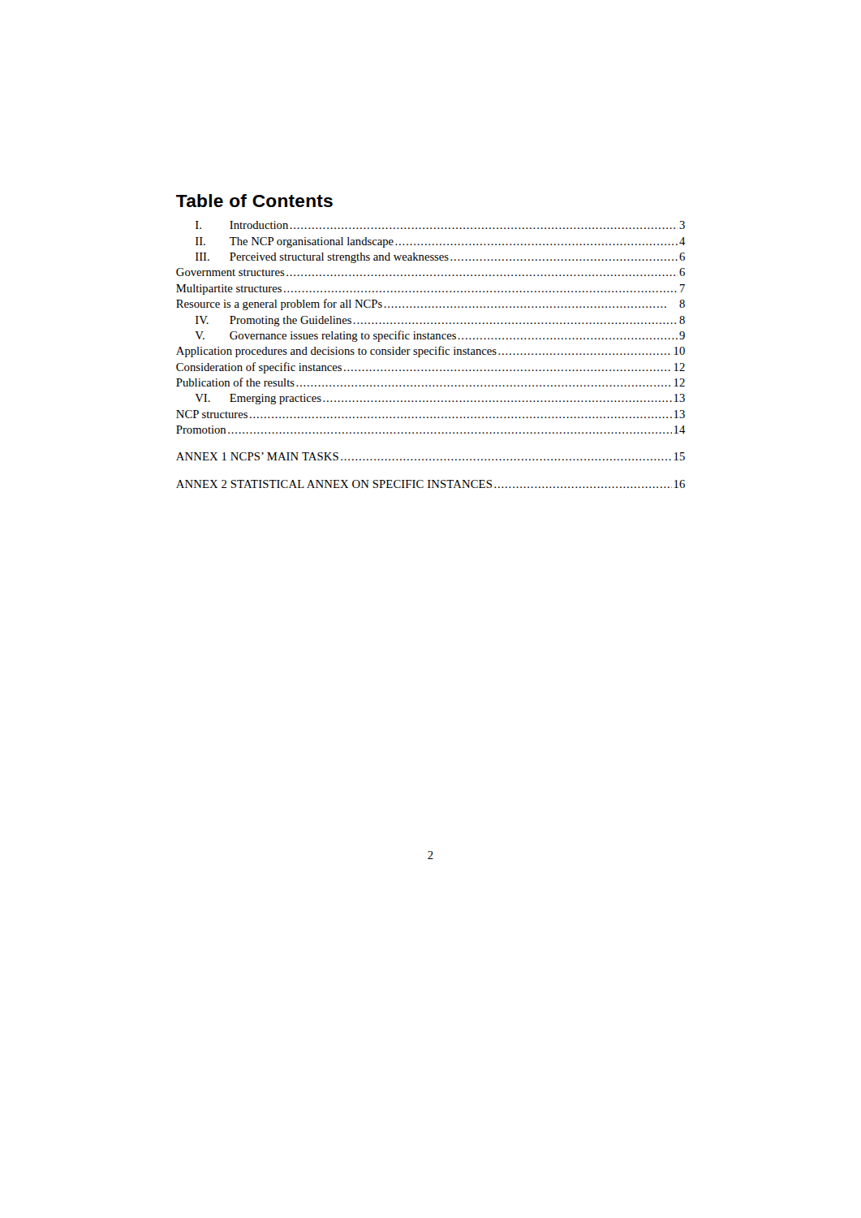Table of Contents
I. Introduction ........................................................................................................................................... 3
II. The NCP organisational landscape ..................................................................................................... 4
III. Perceived structural strengths and weaknesses ............................................................................... 6
Government structures ................................................................................................................. 6
Multipartite structures .................................................................................................................. 7
Resource is a general problem for all NCPs ............................................................................. 8
IV. Promoting the Guidelines ................................................................................................. 8
V. Governance issues relating to specific instances .............................................................................. 9
Application procedures and decisions to consider specific instances .................................................... 10
Consideration of specific instances ....................................................................................................... 12
Publication of the results ....................................................................................................... 12
VI. Emerging practices ......................................................................................................... 13
NCP structures ......................................................................................................................... 13
Promotion ................................................................................................................................. 14
ANNEX 1 NCPS’ MAIN TASKS ............................................................................................................. 15
ANNEX 2 STATISTICAL ANNEX ON SPECIFIC INSTANCES ........................................................... 16
2